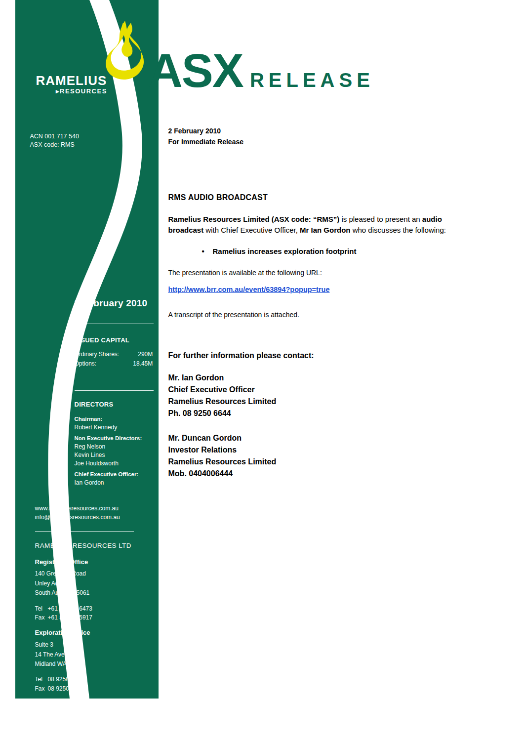ACN 001 717 540
ASX code: RMS
2 February 2010
ISSUED CAPITAL
| Ordinary Shares: | 290M |
| Options: | 18.45M |
DIRECTORS
Chairman:
Robert Kennedy
Non Executive Directors:
Reg Nelson
Kevin Lines
Joe Houldsworth
Chief Executive Officer:
Ian Gordon
www.rameliusresources.com.au
info@rameliusresources.com.au
RAMELIUS RESOURCES LTD
Registered Office
140 Greenhill Road
Unley Adelaide
South Australia 5061
| Tel | +61 8 8373 6473 |
| Fax | +61 8 8373 5917 |
Exploration Office
Suite 3
14 The Avenue
Midland WA 6056
| Tel | 08 9250 6644 |
| Fax | 08 9250 6699 |
RAMELIUS ▸RESOURCES
ASX RELEASE
2 February 2010
For Immediate Release
RMS AUDIO BROADCAST
Ramelius Resources Limited (ASX code: “RMS”) is pleased to present an audio broadcast with Chief Executive Officer, Mr Ian Gordon who discusses the following:
Ramelius increases exploration footprint
The presentation is available at the following URL:
http://www.brr.com.au/event/63894?popup=true
A transcript of the presentation is attached.
For further information please contact:
Mr. Ian Gordon
Chief Executive Officer
Ramelius Resources Limited
Ph. 08 9250 6644
Mr. Duncan Gordon
Investor Relations
Ramelius Resources Limited
Mob. 0404006444